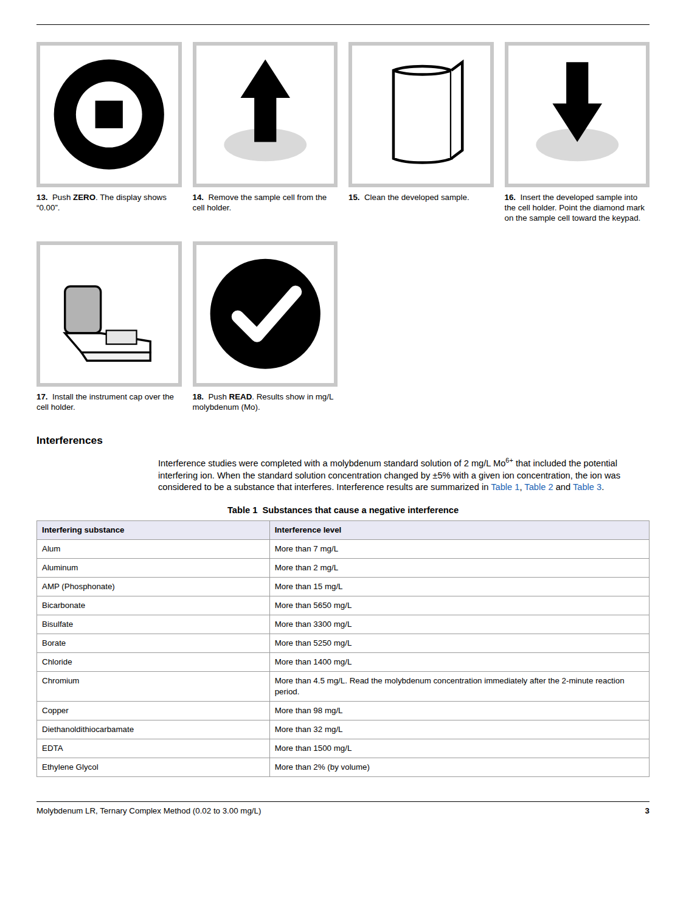13. Push ZERO. The display shows “0.00”.
14. Remove the sample cell from the cell holder.
15. Clean the developed sample.
16. Insert the developed sample into the cell holder. Point the diamond mark on the sample cell toward the keypad.
17. Install the instrument cap over the cell holder.
18. Push READ. Results show in mg/L molybdenum (Mo).
Interferences
Interference studies were completed with a molybdenum standard solution of 2 mg/L Mo6+ that included the potential interfering ion. When the standard solution concentration changed by ±5% with a given ion concentration, the ion was considered to be a substance that interferes. Interference results are summarized in Table 1, Table 2 and Table 3.
Table 1 Substances that cause a negative interference
| Interfering substance | Interference level |
| --- | --- |
| Alum | More than 7 mg/L |
| Aluminum | More than 2 mg/L |
| AMP (Phosphonate) | More than 15 mg/L |
| Bicarbonate | More than 5650 mg/L |
| Bisulfate | More than 3300 mg/L |
| Borate | More than 5250 mg/L |
| Chloride | More than 1400 mg/L |
| Chromium | More than 4.5 mg/L. Read the molybdenum concentration immediately after the 2-minute reaction period. |
| Copper | More than 98 mg/L |
| Diethanoldithiocarbamate | More than 32 mg/L |
| EDTA | More than 1500 mg/L |
| Ethylene Glycol | More than 2% (by volume) |
Molybdenum LR, Ternary Complex Method (0.02 to 3.00 mg/L) 3